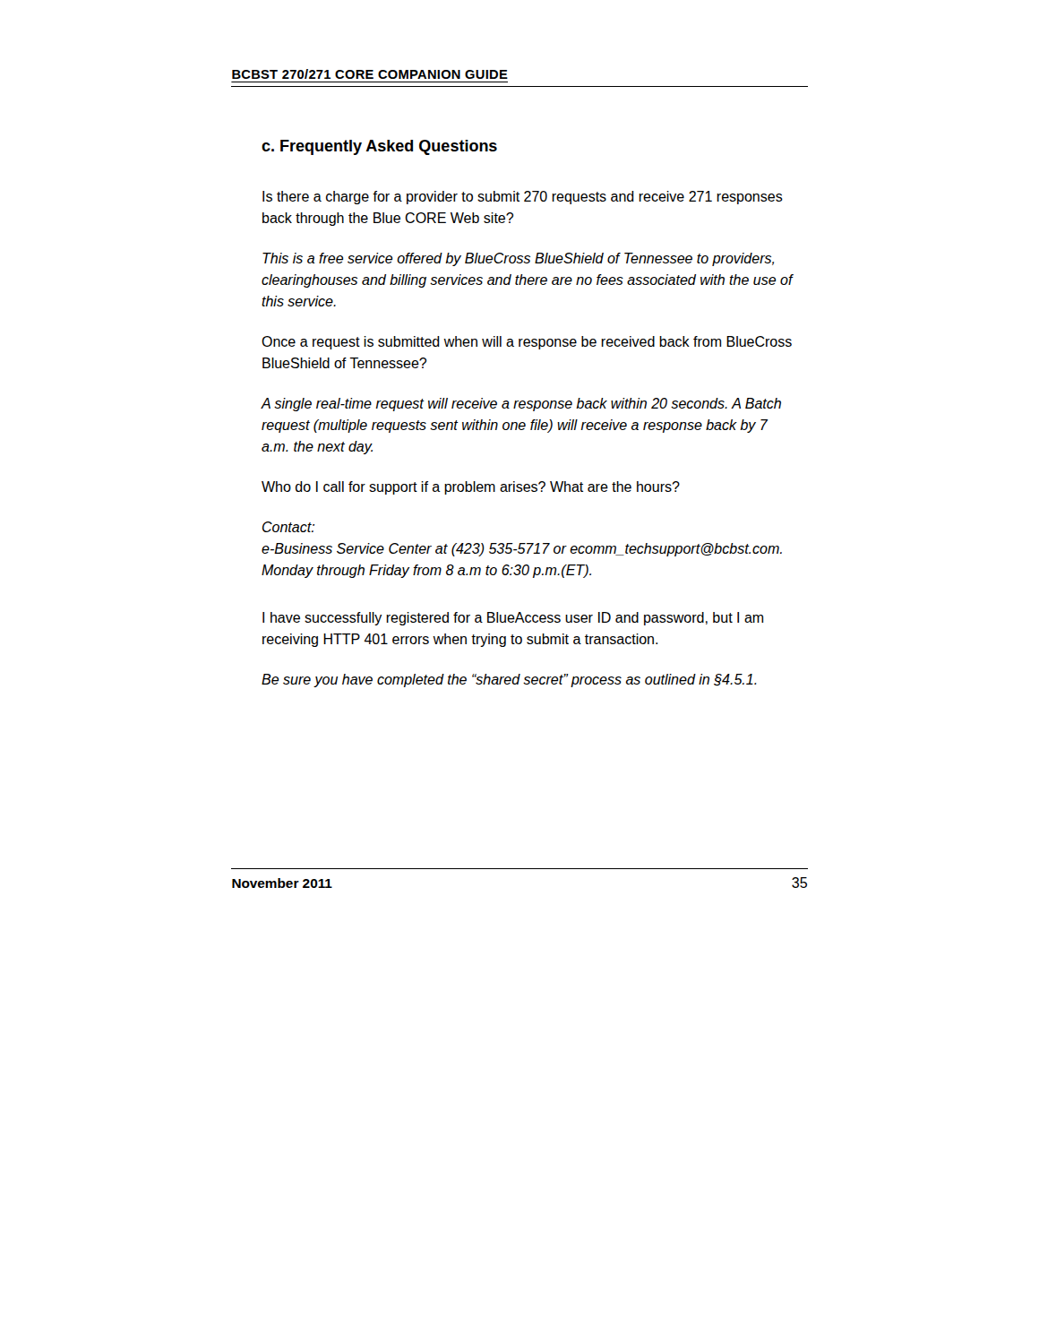BCBST 270/271 CORE COMPANION GUIDE
c. Frequently Asked Questions
Is there a charge for a provider to submit 270 requests and receive 271 responses back through the Blue CORE Web site?
This is a free service offered by BlueCross BlueShield of Tennessee to providers, clearinghouses and billing services and there are no fees associated with the use of this service.
Once a request is submitted when will a response be received back from BlueCross BlueShield of Tennessee?
A single real-time request will receive a response back within 20 seconds. A Batch request (multiple requests sent within one file) will receive a response back by 7 a.m. the next day.
Who do I call for support if a problem arises? What are the hours?
Contact:
e-Business Service Center at (423) 535-5717 or ecomm_techsupport@bcbst.com.
Monday through Friday from 8 a.m to 6:30 p.m.(ET).
I have successfully registered for a BlueAccess user ID and password, but I am receiving HTTP 401 errors when trying to submit a transaction.
Be sure you have completed the “shared secret” process as outlined in §4.5.1.
November 2011 35